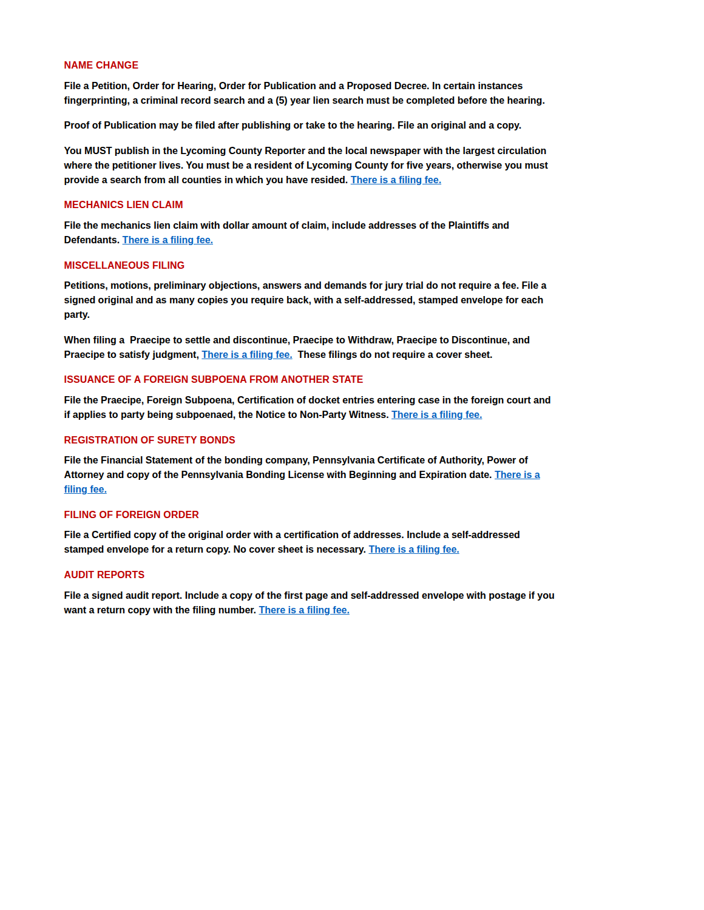NAME CHANGE
File a Petition, Order for Hearing, Order for Publication and a Proposed Decree. In certain instances fingerprinting, a criminal record search and a (5) year lien search must be completed before the hearing.
Proof of Publication may be filed after publishing or take to the hearing. File an original and a copy.
You MUST publish in the Lycoming County Reporter and the local newspaper with the largest circulation where the petitioner lives. You must be a resident of Lycoming County for five years, otherwise you must provide a search from all counties in which you have resided. There is a filing fee.
MECHANICS LIEN CLAIM
File the mechanics lien claim with dollar amount of claim, include addresses of the Plaintiffs and Defendants. There is a filing fee.
MISCELLANEOUS FILING
Petitions, motions, preliminary objections, answers and demands for jury trial do not require a fee. File a signed original and as many copies you require back, with a self-addressed, stamped envelope for each party.
When filing a Praecipe to settle and discontinue, Praecipe to Withdraw, Praecipe to Discontinue, and Praecipe to satisfy judgment, There is a filing fee. These filings do not require a cover sheet.
ISSUANCE OF A FOREIGN SUBPOENA FROM ANOTHER STATE
File the Praecipe, Foreign Subpoena, Certification of docket entries entering case in the foreign court and if applies to party being subpoenaed, the Notice to Non-Party Witness. There is a filing fee.
REGISTRATION OF SURETY BONDS
File the Financial Statement of the bonding company, Pennsylvania Certificate of Authority, Power of Attorney and copy of the Pennsylvania Bonding License with Beginning and Expiration date. There is a filing fee.
FILING OF FOREIGN ORDER
File a Certified copy of the original order with a certification of addresses. Include a self-addressed stamped envelope for a return copy. No cover sheet is necessary. There is a filing fee.
AUDIT REPORTS
File a signed audit report. Include a copy of the first page and self-addressed envelope with postage if you want a return copy with the filing number. There is a filing fee.